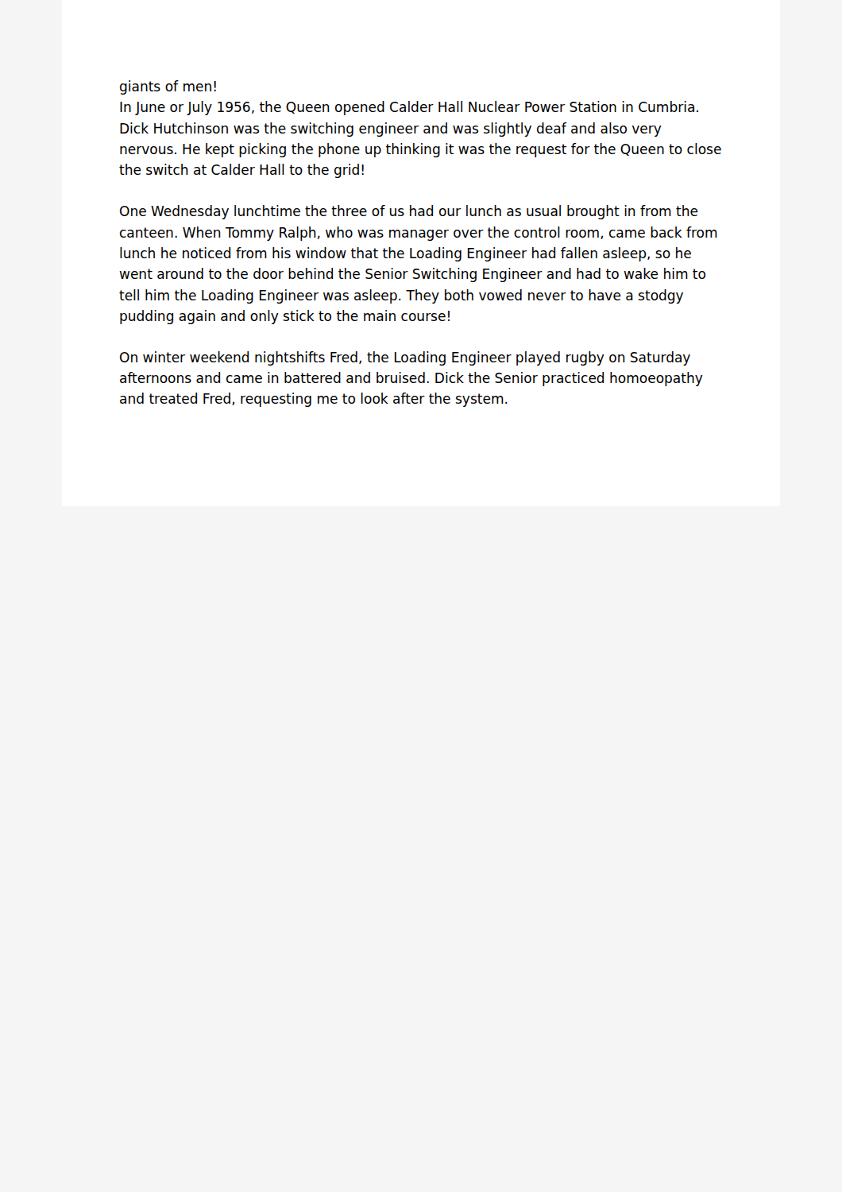giants of men!
In June or July 1956, the Queen opened Calder Hall Nuclear Power Station in Cumbria. Dick Hutchinson was the switching engineer and was slightly deaf and also very nervous. He kept picking the phone up thinking it was the request for the Queen to close the switch at Calder Hall to the grid!
One Wednesday lunchtime the three of us had our lunch as usual brought in from the canteen. When Tommy Ralph, who was manager over the control room, came back from lunch he noticed from his window that the Loading Engineer had fallen asleep, so he went around to the door behind the Senior Switching Engineer and had to wake him to tell him the Loading Engineer was asleep. They both vowed never to have a stodgy pudding again and only stick to the main course!
On winter weekend nightshifts Fred, the Loading Engineer played rugby on Saturday afternoons and came in battered and bruised. Dick the Senior practiced homoeopathy and treated Fred, requesting me to look after the system.